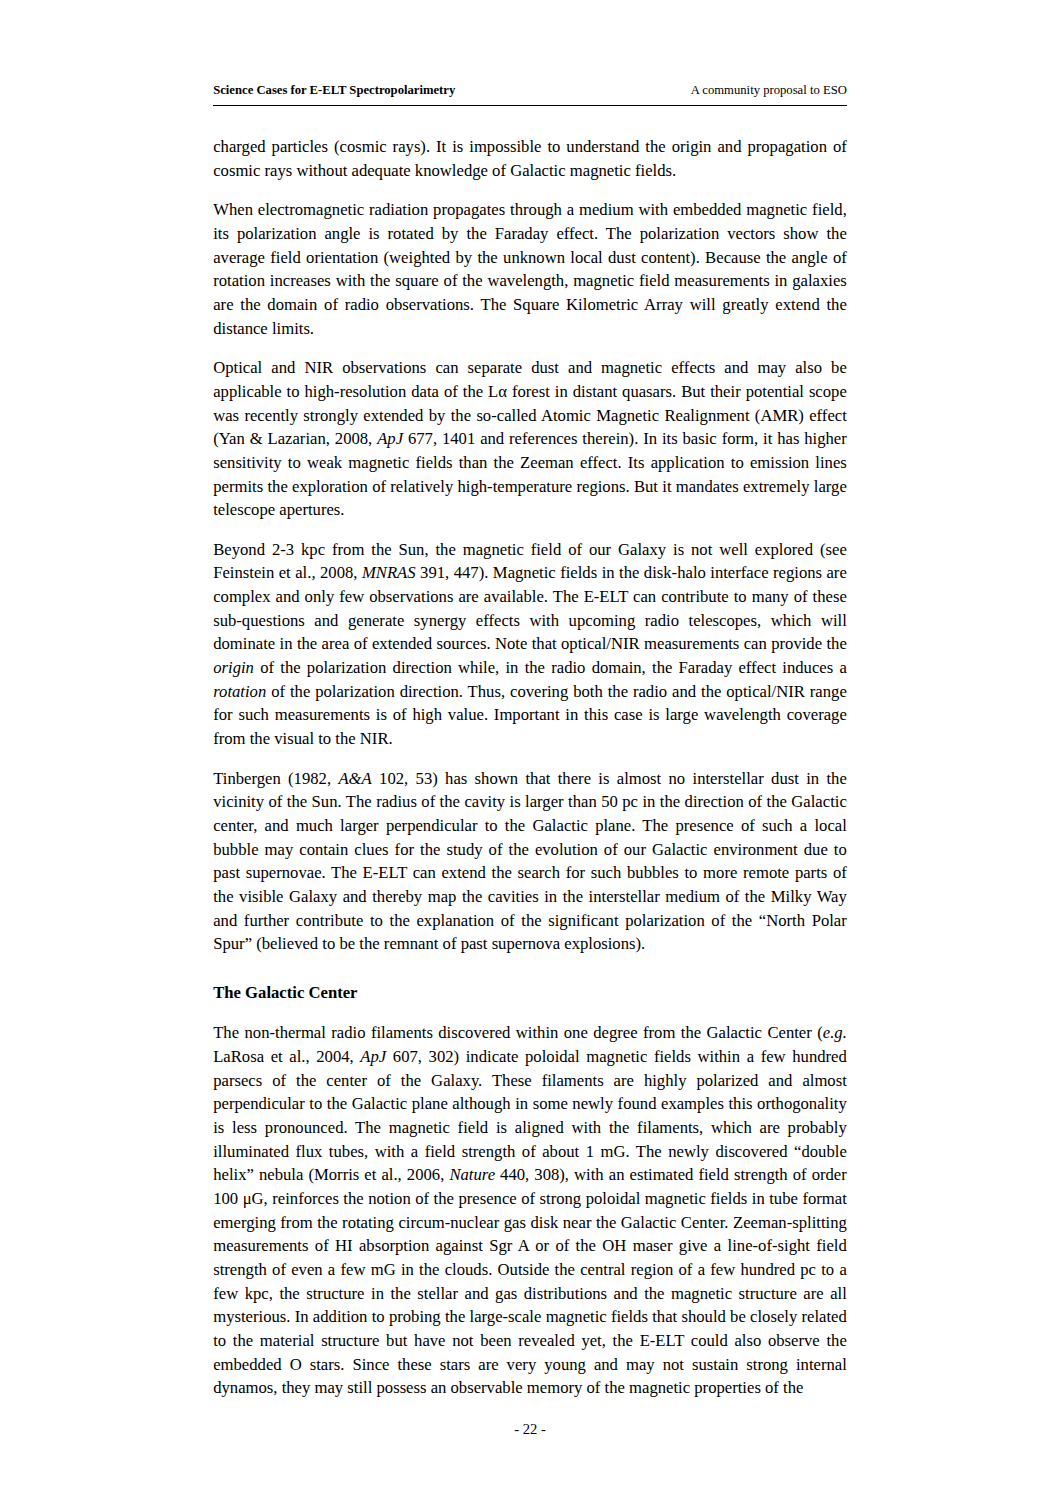Science Cases for E-ELT Spectropolarimetry A community proposal to ESO
charged particles (cosmic rays). It is impossible to understand the origin and propagation of cosmic rays without adequate knowledge of Galactic magnetic fields.
When electromagnetic radiation propagates through a medium with embedded magnetic field, its polarization angle is rotated by the Faraday effect. The polarization vectors show the average field orientation (weighted by the unknown local dust content). Because the angle of rotation increases with the square of the wavelength, magnetic field measurements in galaxies are the domain of radio observations. The Square Kilometric Array will greatly extend the distance limits.
Optical and NIR observations can separate dust and magnetic effects and may also be applicable to high-resolution data of the Lα forest in distant quasars. But their potential scope was recently strongly extended by the so-called Atomic Magnetic Realignment (AMR) effect (Yan & Lazarian, 2008, ApJ 677, 1401 and references therein). In its basic form, it has higher sensitivity to weak magnetic fields than the Zeeman effect. Its application to emission lines permits the exploration of relatively high-temperature regions. But it mandates extremely large telescope apertures.
Beyond 2-3 kpc from the Sun, the magnetic field of our Galaxy is not well explored (see Feinstein et al., 2008, MNRAS 391, 447). Magnetic fields in the disk-halo interface regions are complex and only few observations are available. The E-ELT can contribute to many of these sub-questions and generate synergy effects with upcoming radio telescopes, which will dominate in the area of extended sources. Note that optical/NIR measurements can provide the origin of the polarization direction while, in the radio domain, the Faraday effect induces a rotation of the polarization direction. Thus, covering both the radio and the optical/NIR range for such measurements is of high value. Important in this case is large wavelength coverage from the visual to the NIR.
Tinbergen (1982, A&A 102, 53) has shown that there is almost no interstellar dust in the vicinity of the Sun. The radius of the cavity is larger than 50 pc in the direction of the Galactic center, and much larger perpendicular to the Galactic plane. The presence of such a local bubble may contain clues for the study of the evolution of our Galactic environment due to past supernovae. The E-ELT can extend the search for such bubbles to more remote parts of the visible Galaxy and thereby map the cavities in the interstellar medium of the Milky Way and further contribute to the explanation of the significant polarization of the “North Polar Spur” (believed to be the remnant of past supernova explosions).
The Galactic Center
The non-thermal radio filaments discovered within one degree from the Galactic Center (e.g. LaRosa et al., 2004, ApJ 607, 302) indicate poloidal magnetic fields within a few hundred parsecs of the center of the Galaxy. These filaments are highly polarized and almost perpendicular to the Galactic plane although in some newly found examples this orthogonality is less pronounced. The magnetic field is aligned with the filaments, which are probably illuminated flux tubes, with a field strength of about 1 mG. The newly discovered “double helix” nebula (Morris et al., 2006, Nature 440, 308), with an estimated field strength of order 100 μG, reinforces the notion of the presence of strong poloidal magnetic fields in tube format emerging from the rotating circum-nuclear gas disk near the Galactic Center. Zeeman-splitting measurements of HI absorption against Sgr A or of the OH maser give a line-of-sight field strength of even a few mG in the clouds. Outside the central region of a few hundred pc to a few kpc, the structure in the stellar and gas distributions and the magnetic structure are all mysterious. In addition to probing the large-scale magnetic fields that should be closely related to the material structure but have not been revealed yet, the E-ELT could also observe the embedded O stars. Since these stars are very young and may not sustain strong internal dynamos, they may still possess an observable memory of the magnetic properties of the
- 22 -